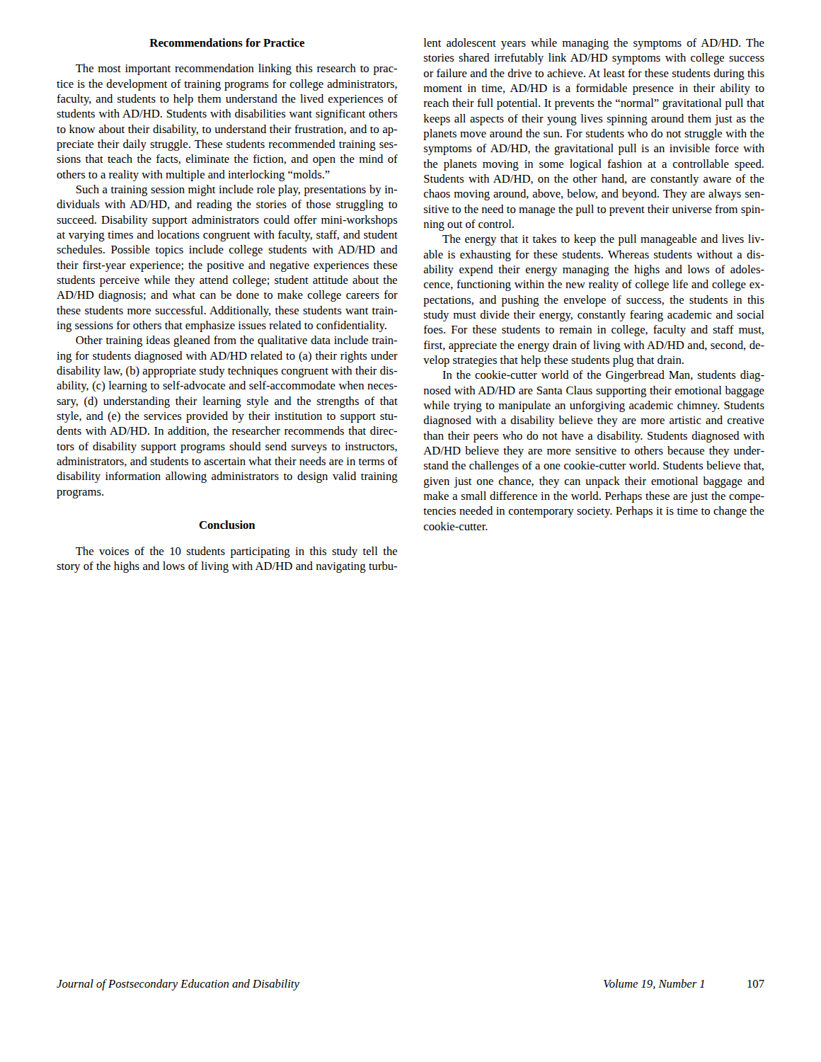Recommendations for Practice
The most important recommendation linking this research to practice is the development of training programs for college administrators, faculty, and students to help them understand the lived experiences of students with AD/HD. Students with disabilities want significant others to know about their disability, to understand their frustration, and to appreciate their daily struggle. These students recommended training sessions that teach the facts, eliminate the fiction, and open the mind of others to a reality with multiple and interlocking “molds.”
Such a training session might include role play, presentations by individuals with AD/HD, and reading the stories of those struggling to succeed. Disability support administrators could offer mini-workshops at varying times and locations congruent with faculty, staff, and student schedules. Possible topics include college students with AD/HD and their first-year experience; the positive and negative experiences these students perceive while they attend college; student attitude about the AD/HD diagnosis; and what can be done to make college careers for these students more successful. Additionally, these students want training sessions for others that emphasize issues related to confidentiality.
Other training ideas gleaned from the qualitative data include training for students diagnosed with AD/HD related to (a) their rights under disability law, (b) appropriate study techniques congruent with their disability, (c) learning to self-advocate and self-accommodate when necessary, (d) understanding their learning style and the strengths of that style, and (e) the services provided by their institution to support students with AD/HD. In addition, the researcher recommends that directors of disability support programs should send surveys to instructors, administrators, and students to ascertain what their needs are in terms of disability information allowing administrators to design valid training programs.
Conclusion
The voices of the 10 students participating in this study tell the story of the highs and lows of living with AD/HD and navigating turbulent adolescent years while managing the symptoms of AD/HD. The stories shared irrefutably link AD/HD symptoms with college success or failure and the drive to achieve. At least for these students during this moment in time, AD/HD is a formidable presence in their ability to reach their full potential. It prevents the “normal” gravitational pull that keeps all aspects of their young lives spinning around them just as the planets move around the sun. For students who do not struggle with the symptoms of AD/HD, the gravitational pull is an invisible force with the planets moving in some logical fashion at a controllable speed. Students with AD/HD, on the other hand, are constantly aware of the chaos moving around, above, below, and beyond. They are always sensitive to the need to manage the pull to prevent their universe from spinning out of control.
The energy that it takes to keep the pull manageable and lives livable is exhausting for these students. Whereas students without a disability expend their energy managing the highs and lows of adolescence, functioning within the new reality of college life and college expectations, and pushing the envelope of success, the students in this study must divide their energy, constantly fearing academic and social foes. For these students to remain in college, faculty and staff must, first, appreciate the energy drain of living with AD/HD and, second, develop strategies that help these students plug that drain.
In the cookie-cutter world of the Gingerbread Man, students diagnosed with AD/HD are Santa Claus supporting their emotional baggage while trying to manipulate an unforgiving academic chimney. Students diagnosed with a disability believe they are more artistic and creative than their peers who do not have a disability. Students diagnosed with AD/HD believe they are more sensitive to others because they understand the challenges of a one cookie-cutter world. Students believe that, given just one chance, they can unpack their emotional baggage and make a small difference in the world. Perhaps these are just the competencies needed in contemporary society. Perhaps it is time to change the cookie-cutter.
Journal of Postsecondary Education and Disability Volume 19, Number 1 107